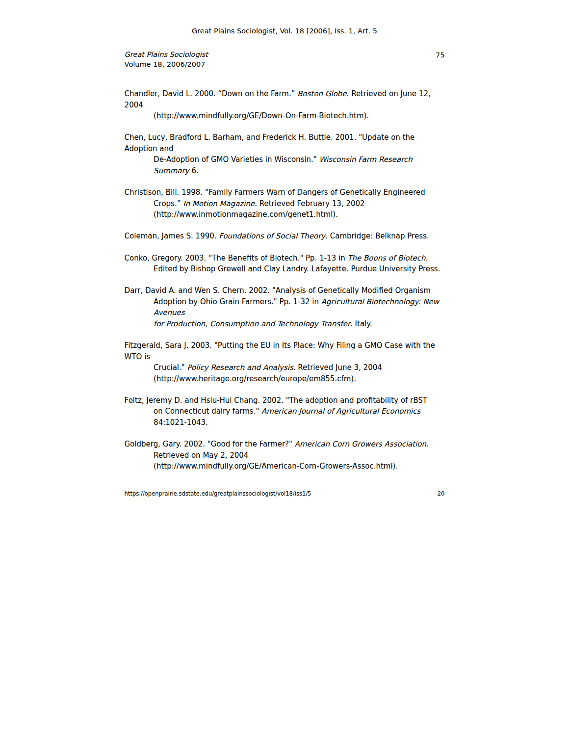Great Plains Sociologist, Vol. 18 [2006], Iss. 1, Art. 5
Great Plains Sociologist
Volume 18, 2006/2007
75
Chandler, David L. 2000. “Down on the Farm.” Boston Globe. Retrieved on June 12, 2004 (http://www.mindfully.org/GE/Down-On-Farm-Biotech.htm).
Chen, Lucy, Bradford L. Barham, and Frederick H. Buttle. 2001. "Update on the Adoption and De-Adoption of GMO Varieties in Wisconsin." Wisconsin Farm Research Summary 6.
Christison, Bill. 1998. “Family Farmers Warn of Dangers of Genetically Engineered Crops.” In Motion Magazine. Retrieved February 13, 2002 (http://www.inmotionmagazine.com/genet1.html).
Coleman, James S. 1990. Foundations of Social Theory. Cambridge: Belknap Press.
Conko, Gregory. 2003. "The Benefits of Biotech." Pp. 1-13 in The Boons of Biotech. Edited by Bishop Grewell and Clay Landry. Lafayette. Purdue University Press.
Darr, David A. and Wen S. Chern. 2002. "Analysis of Genetically Modified Organism Adoption by Ohio Grain Farmers." Pp. 1-32 in Agricultural Biotechnology: New Avenues for Production, Consumption and Technology Transfer. Italy.
Fitzgerald, Sara J. 2003. "Putting the EU in Its Place: Why Filing a GMO Case with the WTO is Crucial." Policy Research and Analysis. Retrieved June 3, 2004 (http://www.heritage.org/research/europe/em855.cfm).
Foltz, Jeremy D. and Hsiu-Hui Chang. 2002. "The adoption and profitability of rBST on Connecticut dairy farms." American Journal of Agricultural Economics 84:1021-1043.
Goldberg, Gary. 2002. "Good for the Farmer?" American Corn Growers Association. Retrieved on May 2, 2004 (http://www.mindfully.org/GE/American-Corn-Growers-Assoc.html).
https://openprairie.sdstate.edu/greatplainssociologist/vol18/iss1/5 20